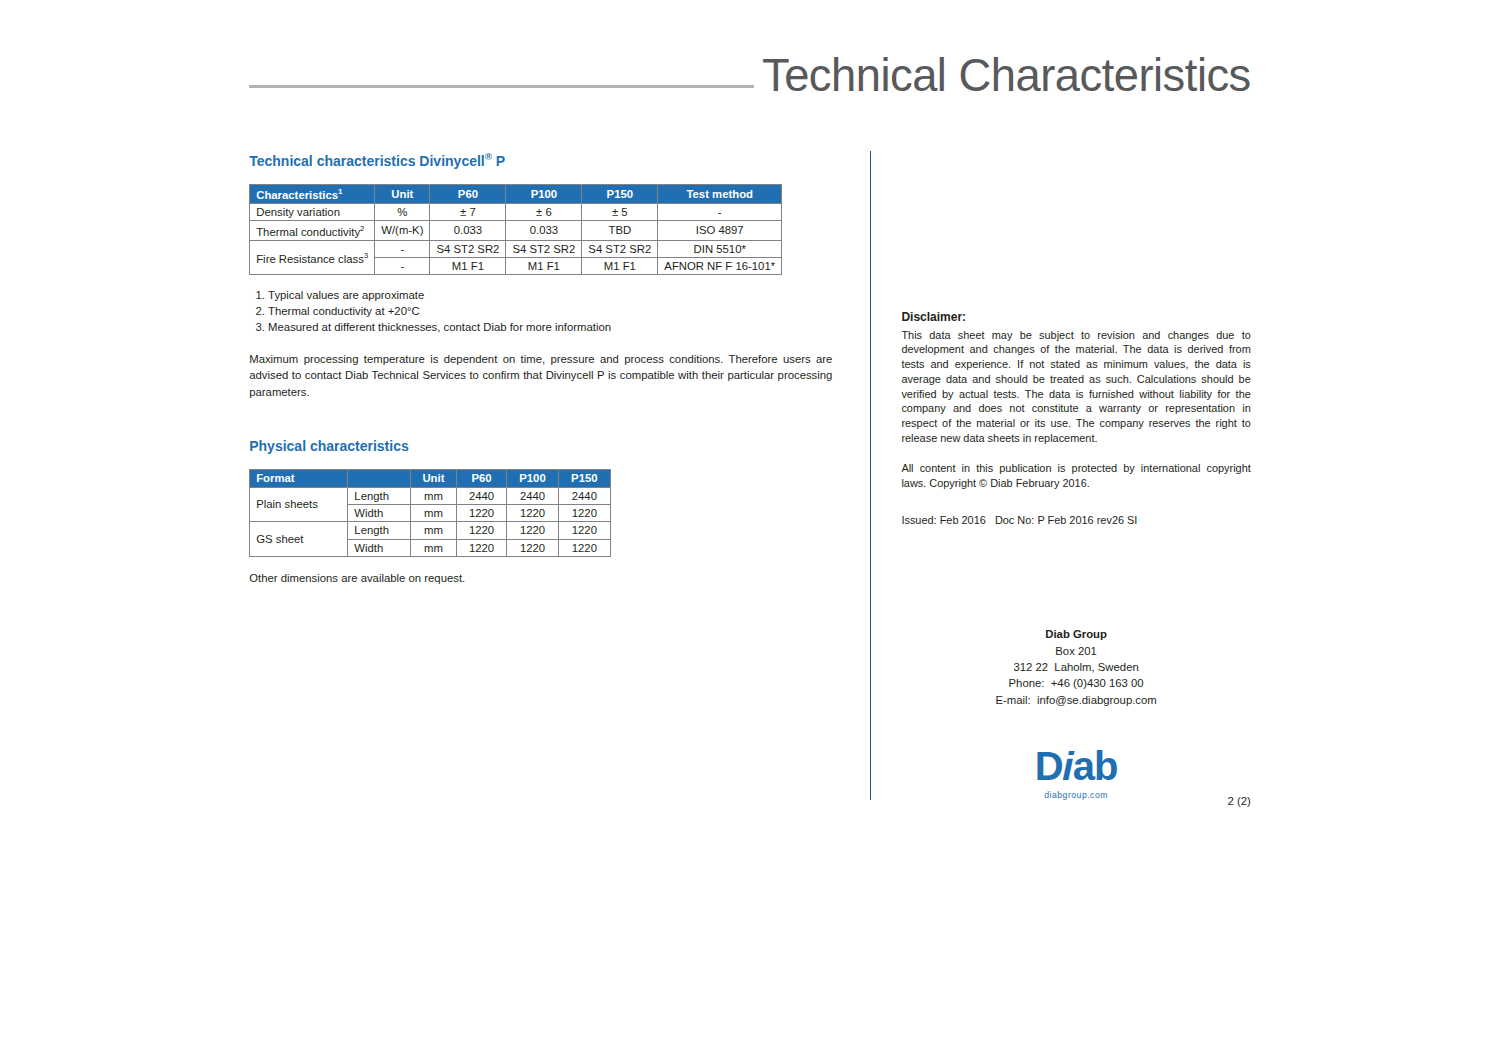Technical Characteristics
Technical characteristics Divinycell® P
| Characteristics 1 | Unit | P60 | P100 | P150 | Test method |
| --- | --- | --- | --- | --- | --- |
| Density variation | % | ± 7 | ± 6 | ± 5 | - |
| Thermal conductivity 2 | W/(m-K) | 0.033 | 0.033 | TBD | ISO 4897 |
| Fire Resistance class 3 | - | S4 ST2 SR2 | S4 ST2 SR2 | S4 ST2 SR2 | DIN 5510* |
| - | M1 F1 | M1 F1 | M1 F1 | AFNOR NF F 16-101* |
Typical values are approximate
Thermal conductivity at +20°C
Measured at different thicknesses, contact Diab for more information
Maximum processing temperature is dependent on time, pressure and process conditions. Therefore users are advised to contact Diab Technical Services to confirm that Divinycell P is compatible with their particular processing parameters.
Physical characteristics
| Format | | Unit | P60 | P100 | P150 |
| --- | --- | --- | --- | --- | --- |
| Plain sheets | Length | mm | 2440 | 2440 | 2440 |
| Width | mm | 1220 | 1220 | 1220 |
| GS sheet | Length | mm | 1220 | 1220 | 1220 |
| Width | mm | 1220 | 1220 | 1220 |
Other dimensions are available on request.
Disclaimer:
This data sheet may be subject to revision and changes due to development and changes of the material. The data is derived from tests and experience. If not stated as minimum values, the data is average data and should be treated as such. Calculations should be verified by actual tests. The data is furnished without liability for the company and does not constitute a warranty or representation in respect of the material or its use. The company reserves the right to release new data sheets in replacement.
All content in this publication is protected by international copyright laws. Copyright © Diab February 2016.
Issued: Feb 2016 Doc No: P Feb 2016 rev26 SI
Diab Group
Box 201
312 22 Laholm, Sweden
Phone: +46 (0)430 163 00
E-mail: info@se.diabgroup.com
Diab
diabgroup.com
2 (2)